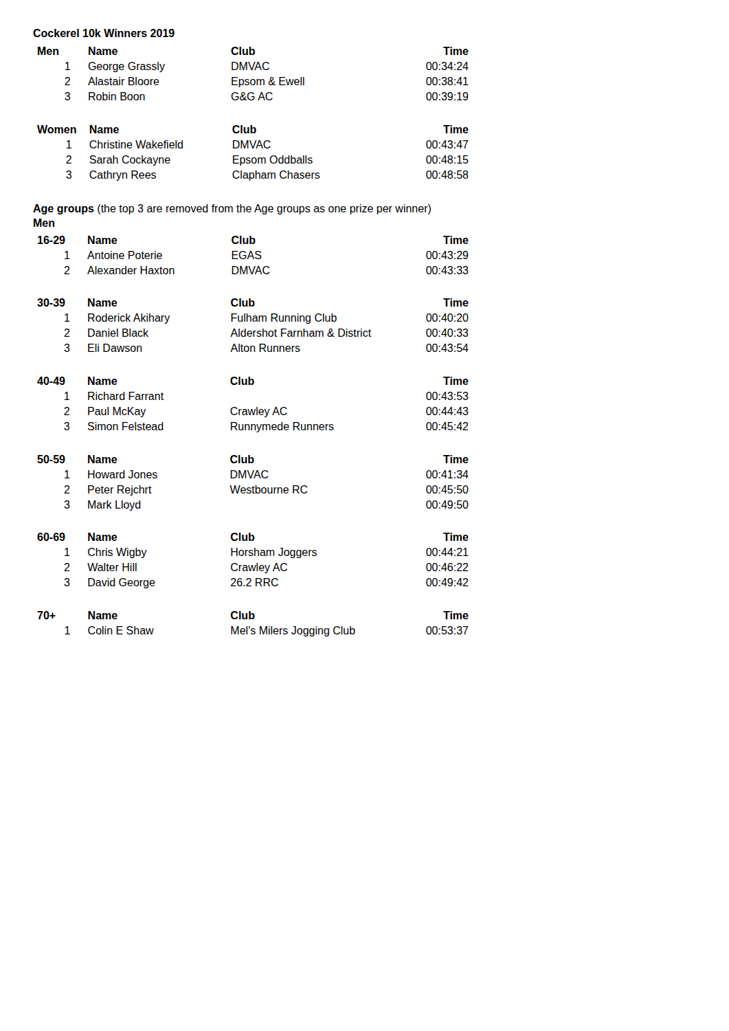Cockerel 10k Winners 2019
| Men | Name | Club | Time |
| --- | --- | --- | --- |
| 1 | George Grassly | DMVAC | 00:34:24 |
| 2 | Alastair Bloore | Epsom & Ewell | 00:38:41 |
| 3 | Robin Boon | G&G AC | 00:39:19 |
| Women | Name | Club | Time |
| --- | --- | --- | --- |
| 1 | Christine Wakefield | DMVAC | 00:43:47 |
| 2 | Sarah Cockayne | Epsom Oddballs | 00:48:15 |
| 3 | Cathryn Rees | Clapham Chasers | 00:48:58 |
Age groups (the top 3 are removed from the Age groups as one prize per winner)
Men
| 16-29 | Name | Club | Time |
| --- | --- | --- | --- |
| 1 | Antoine Poterie | EGAS | 00:43:29 |
| 2 | Alexander Haxton | DMVAC | 00:43:33 |
| 30-39 | Name | Club | Time |
| --- | --- | --- | --- |
| 1 | Roderick Akihary | Fulham Running Club | 00:40:20 |
| 2 | Daniel Black | Aldershot Farnham & District | 00:40:33 |
| 3 | Eli Dawson | Alton Runners | 00:43:54 |
| 40-49 | Name | Club | Time |
| --- | --- | --- | --- |
| 1 | Richard Farrant | | 00:43:53 |
| 2 | Paul McKay | Crawley AC | 00:44:43 |
| 3 | Simon Felstead | Runnymede Runners | 00:45:42 |
| 50-59 | Name | Club | Time |
| --- | --- | --- | --- |
| 1 | Howard Jones | DMVAC | 00:41:34 |
| 2 | Peter Rejchrt | Westbourne RC | 00:45:50 |
| 3 | Mark Lloyd | | 00:49:50 |
| 60-69 | Name | Club | Time |
| --- | --- | --- | --- |
| 1 | Chris Wigby | Horsham Joggers | 00:44:21 |
| 2 | Walter Hill | Crawley AC | 00:46:22 |
| 3 | David George | 26.2 RRC | 00:49:42 |
| 70+ | Name | Club | Time |
| --- | --- | --- | --- |
| 1 | Colin E Shaw | Mel's Milers Jogging Club | 00:53:37 |